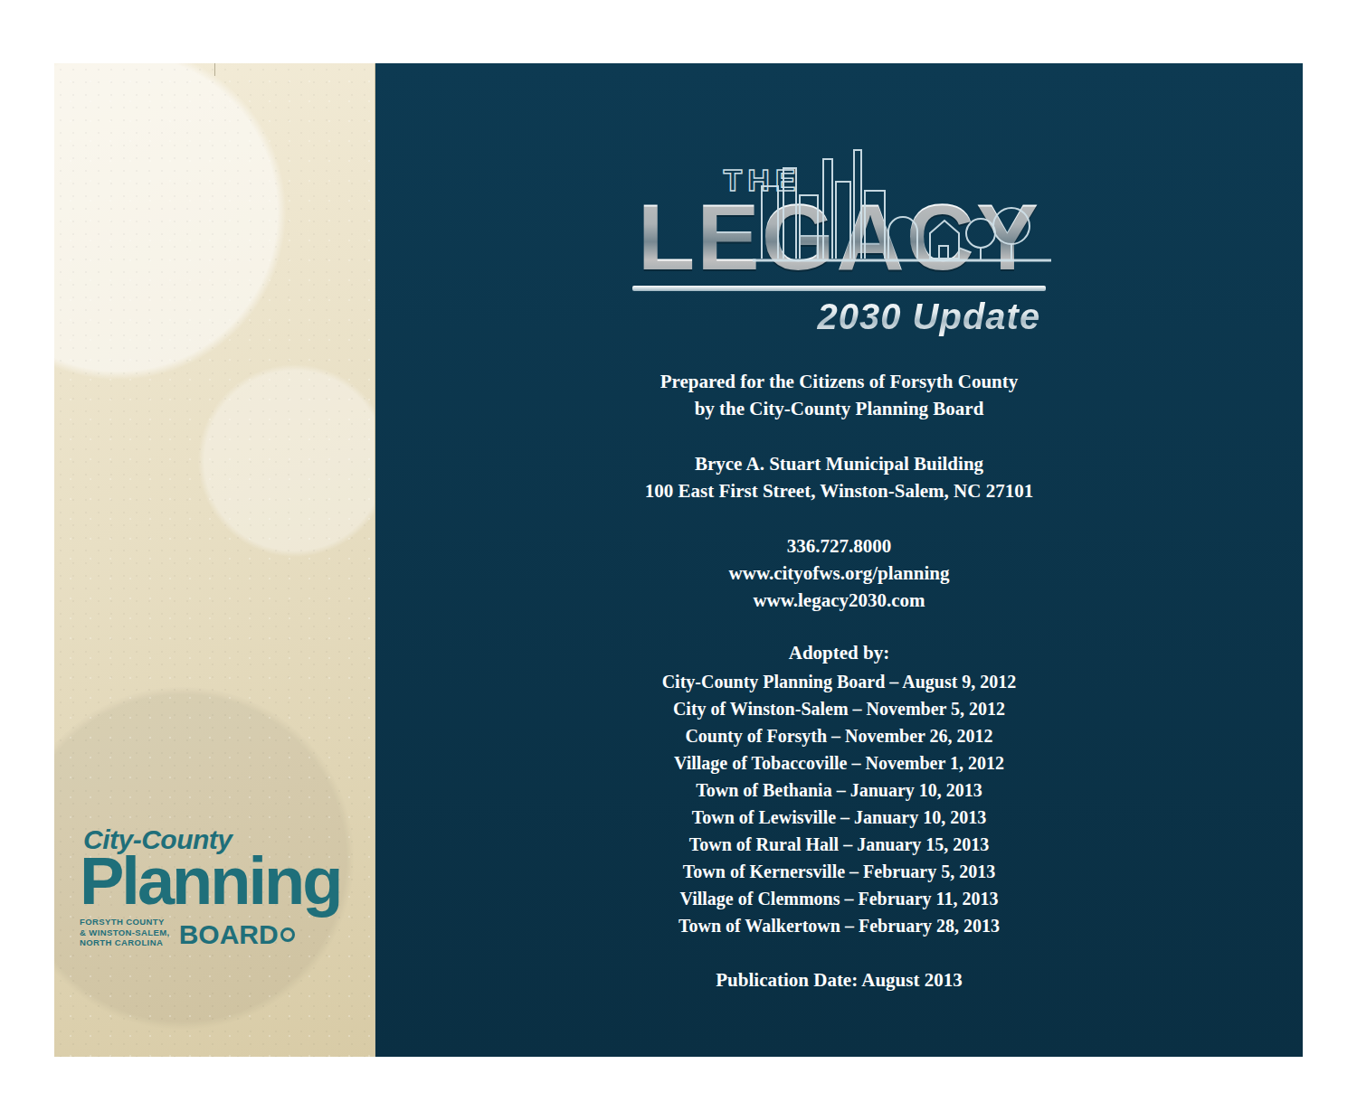City-County
Planning
Forsyth County
& Winston-Salem,
North Carolina
BOARD
THE LEGACY
2030 Update
Prepared for the Citizens of Forsyth County
by the City-County Planning Board
Bryce A. Stuart Municipal Building
100 East First Street, Winston-Salem, NC 27101
336.727.8000
www.cityofws.org/planning
www.legacy2030.com
Adopted by:
City-County Planning Board – August 9, 2012
City of Winston-Salem – November 5, 2012
County of Forsyth – November 26, 2012
Village of Tobaccoville – November 1, 2012
Town of Bethania – January 10, 2013
Town of Lewisville – January 10, 2013
Town of Rural Hall – January 15, 2013
Town of Kernersville – February 5, 2013
Village of Clemmons – February 11, 2013
Town of Walkertown – February 28, 2013
Publication Date: August 2013